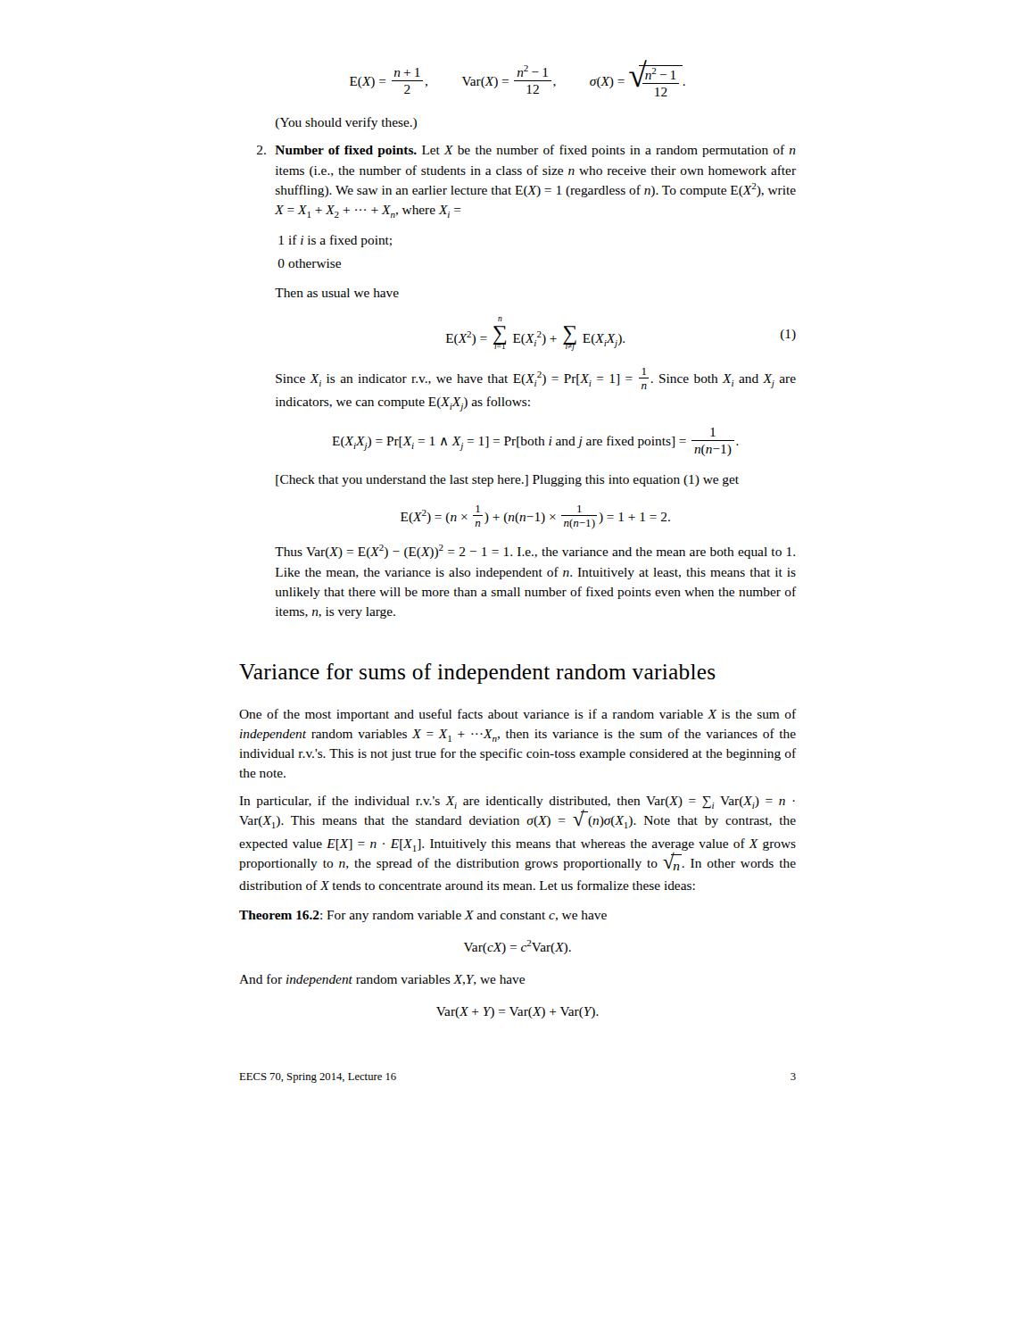E(X) = n + 12, Var(X) = n2 − 112, σ(X) = n2 − 112.
(You should verify these.)
2.
Number of fixed points. Let X be the number of fixed points in a random permutation of n items (i.e., the number of students in a class of size n who receive their own homework after shuffling). We saw in an earlier lecture that E(X) = 1 (regardless of n). To compute E(X2), write X = X1 + X2 + ··· + Xn, where Xi =
| 1 | if i is a fixed point; |
| 0 | otherwise |
Then as usual we have
E(X2) = n∑i=1 E(Xi2) + ∑i≠j E(XiXj). (1)
Since Xi is an indicator r.v., we have that E(Xi2) = Pr[Xi = 1] = 1 n. Since both Xi and Xj are indicators, we can compute E(XiXj) as follows:
E(XiXj) = Pr[Xi = 1 ∧ Xj = 1] = Pr[both i and j are fixed points] = 1 n(n−1).
[Check that you understand the last step here.] Plugging this into equation (1) we get
E(X2) = (n × 1 n) + (n(n−1) × 1 n(n−1)) = 1 + 1 = 2.
Thus Var(X) = E(X2) − (E(X))2 = 2 − 1 = 1. I.e., the variance and the mean are both equal to 1. Like the mean, the variance is also independent of n. Intuitively at least, this means that it is unlikely that there will be more than a small number of fixed points even when the number of items, n, is very large.
Variance for sums of independent random variables
One of the most important and useful facts about variance is if a random variable X is the sum of independent random variables X = X1 + ···Xn, then its variance is the sum of the variances of the individual r.v.'s. This is not just true for the specific coin-toss example considered at the beginning of the note.
In particular, if the individual r.v.'s Xi are identically distributed, then Var(X) = ∑i Var(Xi) = n · Var(X1). This means that the standard deviation σ(X) = (n)σ(X1). Note that by contrast, the expected value E[X] = n · E[X1]. Intuitively this means that whereas the average value of X grows proportionally to n, the spread of the distribution grows proportionally to n. In other words the distribution of X tends to concentrate around its mean. Let us formalize these ideas:
Theorem 16.2: For any random variable X and constant c, we have
Var(cX) = c2Var(X).
And for independent random variables X,Y, we have
Var(X + Y) = Var(X) + Var(Y).
EECS 70, Spring 2014, Lecture 16 3